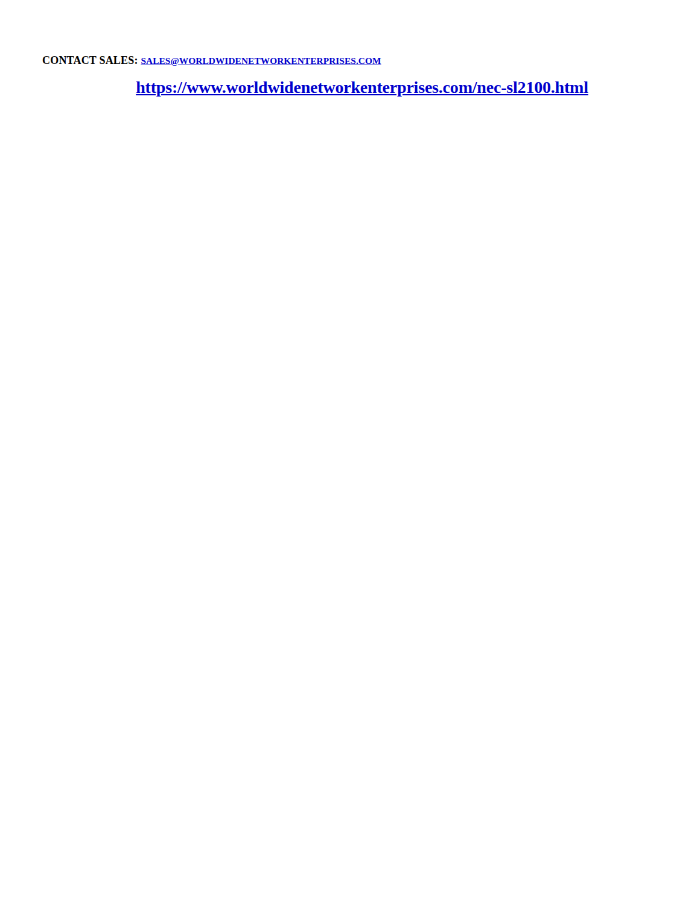CONTACT SALES: SALES@WORLDWIDENETWORKENTERPRISES.COM
https://www.worldwidenetworkenterprises.com/nec-sl2100.html